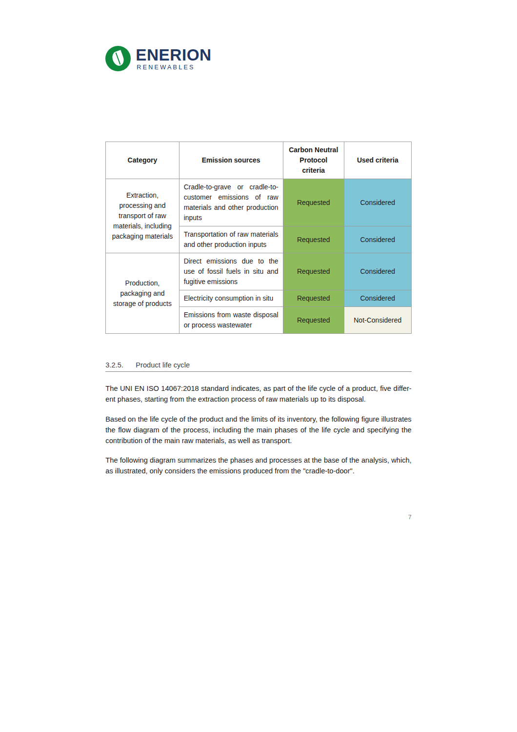ENERION
RENEWABLES
| Category | Emission sources | Carbon Neutral Protocol criteria | Used criteria |
| --- | --- | --- | --- |
| Extraction, processing and transport of raw materials, including packaging materials | Cradle-to-grave or cradle-to-customer emissions of raw materials and other production inputs | Requested | Considered |
| Transportation of raw materials and other production inputs | Requested | Considered |
| Production, packaging and storage of products | Direct emissions due to the use of fossil fuels in situ and fugitive emissions | Requested | Considered |
| Electricity consumption in situ | Requested | Considered |
| Emissions from waste disposal or process wastewater | Requested | Not-Considered |
3.2.5. Product life cycle
The UNI EN ISO 14067:2018 standard indicates, as part of the life cycle of a product, five different phases, starting from the extraction process of raw materials up to its disposal.
Based on the life cycle of the product and the limits of its inventory, the following figure illustrates the flow diagram of the process, including the main phases of the life cycle and specifying the contribution of the main raw materials, as well as transport.
The following diagram summarizes the phases and processes at the base of the analysis, which, as illustrated, only considers the emissions produced from the "cradle-to-door".
7